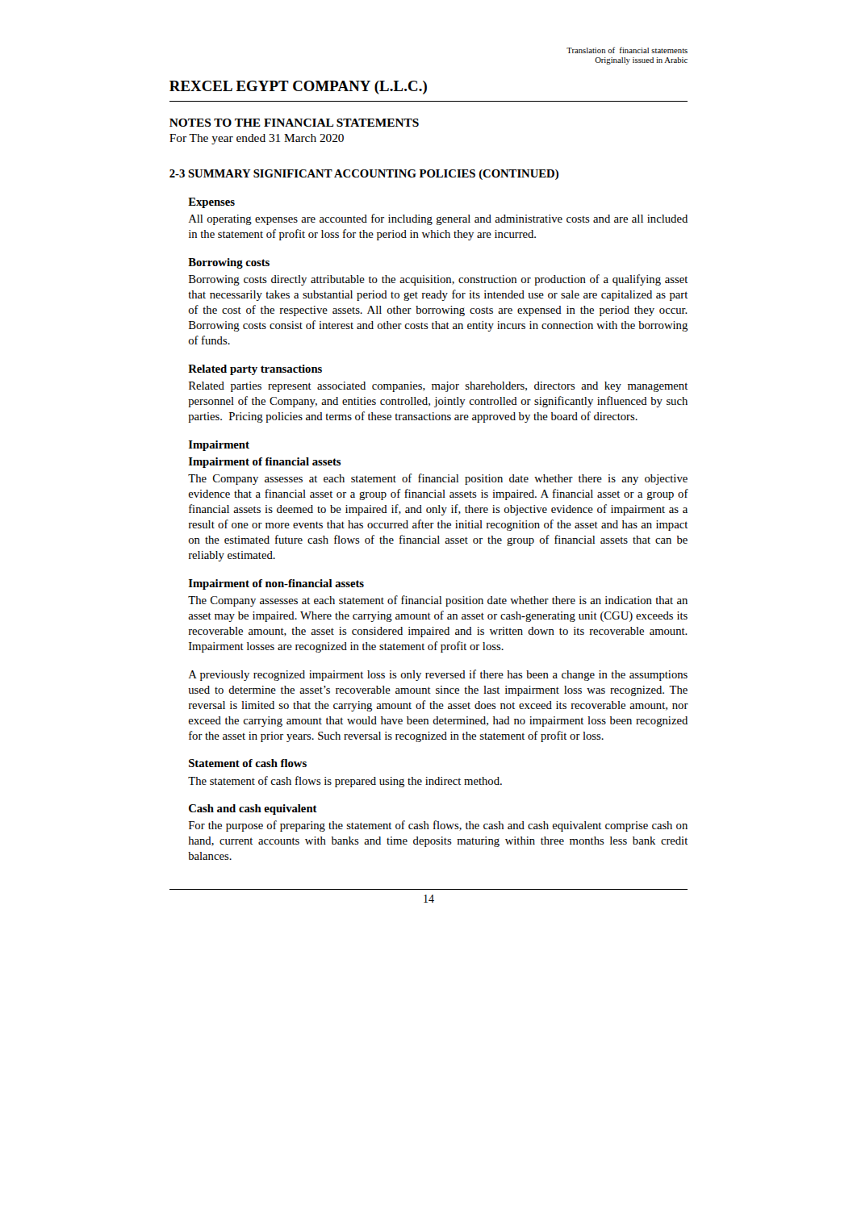Translation of financial statements
Originally issued in Arabic
REXCEL EGYPT COMPANY (L.L.C.)
NOTES TO THE FINANCIAL STATEMENTS
For The year ended 31 March 2020
2-3 SUMMARY SIGNIFICANT ACCOUNTING POLICIES (CONTINUED)
Expenses
All operating expenses are accounted for including general and administrative costs and are all included in the statement of profit or loss for the period in which they are incurred.
Borrowing costs
Borrowing costs directly attributable to the acquisition, construction or production of a qualifying asset that necessarily takes a substantial period to get ready for its intended use or sale are capitalized as part of the cost of the respective assets. All other borrowing costs are expensed in the period they occur. Borrowing costs consist of interest and other costs that an entity incurs in connection with the borrowing of funds.
Related party transactions
Related parties represent associated companies, major shareholders, directors and key management personnel of the Company, and entities controlled, jointly controlled or significantly influenced by such parties. Pricing policies and terms of these transactions are approved by the board of directors.
Impairment
Impairment of financial assets
The Company assesses at each statement of financial position date whether there is any objective evidence that a financial asset or a group of financial assets is impaired. A financial asset or a group of financial assets is deemed to be impaired if, and only if, there is objective evidence of impairment as a result of one or more events that has occurred after the initial recognition of the asset and has an impact on the estimated future cash flows of the financial asset or the group of financial assets that can be reliably estimated.
Impairment of non-financial assets
The Company assesses at each statement of financial position date whether there is an indication that an asset may be impaired. Where the carrying amount of an asset or cash-generating unit (CGU) exceeds its recoverable amount, the asset is considered impaired and is written down to its recoverable amount. Impairment losses are recognized in the statement of profit or loss.
A previously recognized impairment loss is only reversed if there has been a change in the assumptions used to determine the asset’s recoverable amount since the last impairment loss was recognized. The reversal is limited so that the carrying amount of the asset does not exceed its recoverable amount, nor exceed the carrying amount that would have been determined, had no impairment loss been recognized for the asset in prior years. Such reversal is recognized in the statement of profit or loss.
Statement of cash flows
The statement of cash flows is prepared using the indirect method.
Cash and cash equivalent
For the purpose of preparing the statement of cash flows, the cash and cash equivalent comprise cash on hand, current accounts with banks and time deposits maturing within three months less bank credit balances.
14